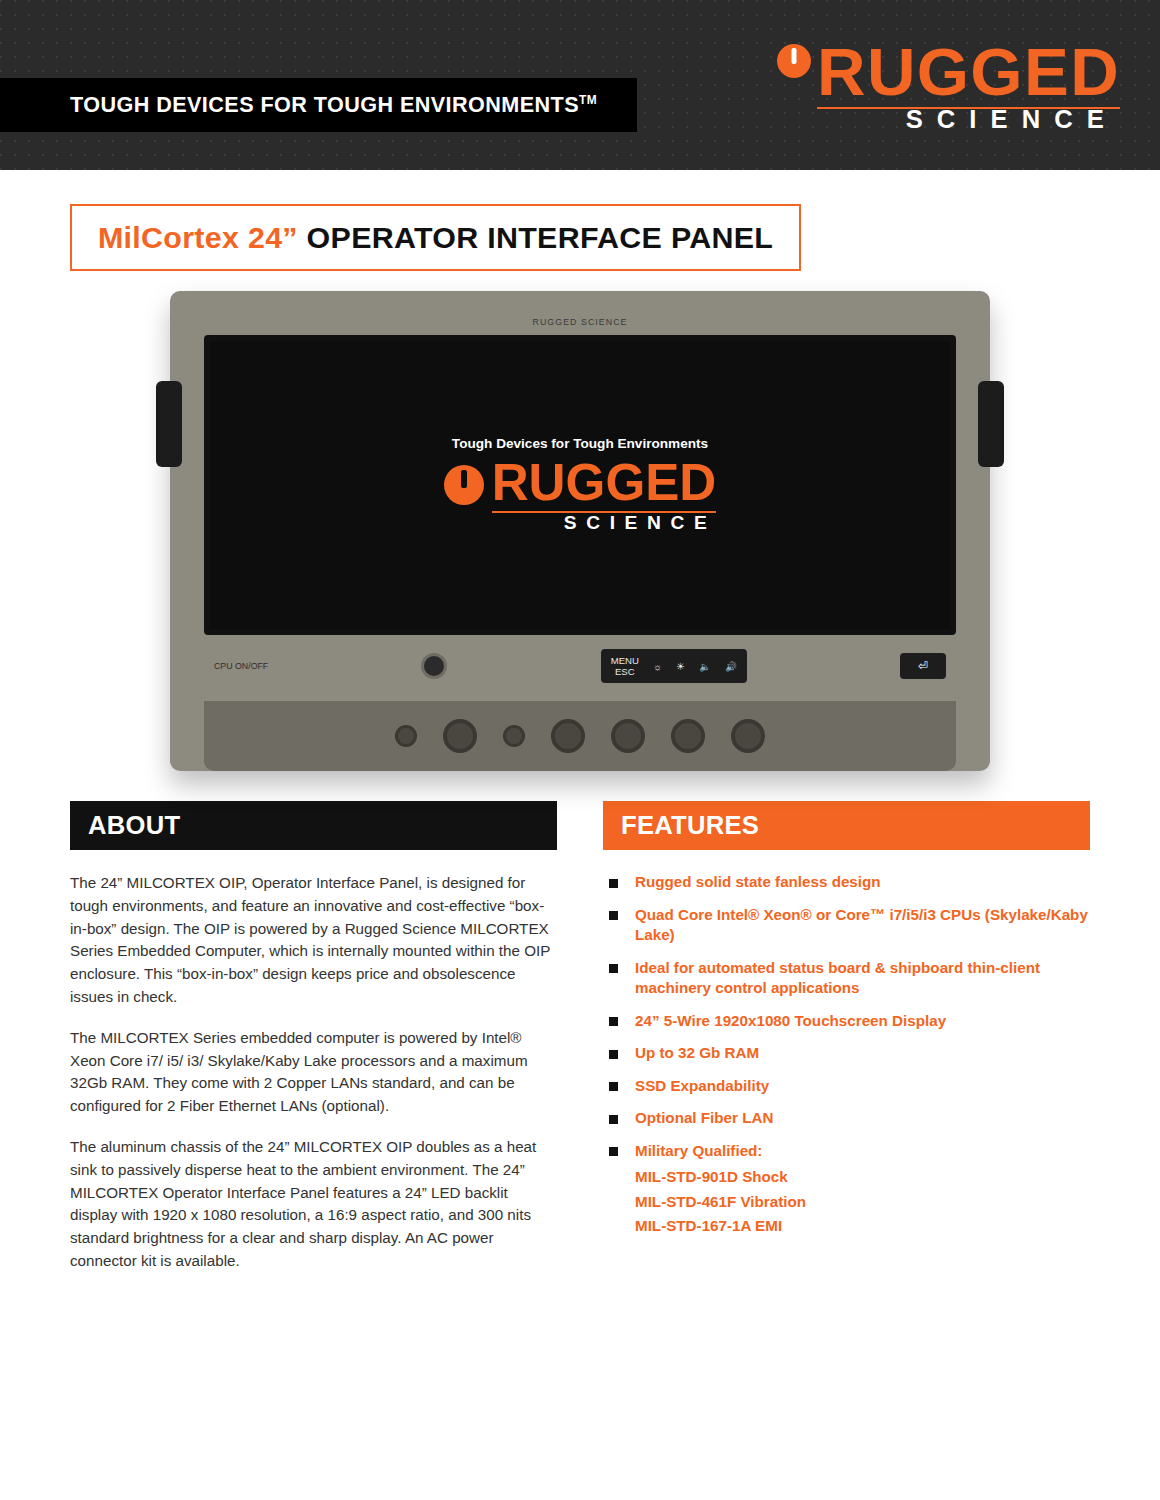TOUGH DEVICES FOR TOUGH ENVIRONMENTSTM
RUGGED
SCIENCE
MilCortex 24” OPERATOR INTERFACE PANEL
RUGGED SCIENCE
Tough Devices for Tough Environments
RUGGED
SCIENCE
CPU ON/OFF
MENU
ESC ☼ ☀ 🔈 🔊
⏎
ABOUT
The 24” MILCORTEX OIP, Operator Interface Panel, is designed for tough environments, and feature an innovative and cost-effective “box-in-box” design. The OIP is powered by a Rugged Science MILCORTEX Series Embedded Computer, which is internally mounted within the OIP enclosure. This “box-in-box” design keeps price and obsolescence issues in check.
The MILCORTEX Series embedded computer is powered by Intel® Xeon Core i7/ i5/ i3/ Skylake/Kaby Lake processors and a maximum 32Gb RAM. They come with 2 Copper LANs standard, and can be configured for 2 Fiber Ethernet LANs (optional).
The aluminum chassis of the 24” MILCORTEX OIP doubles as a heat sink to passively disperse heat to the ambient environment. The 24” MILCORTEX Operator Interface Panel features a 24” LED backlit display with 1920 x 1080 resolution, a 16:9 aspect ratio, and 300 nits standard brightness for a clear and sharp display. An AC power connector kit is available.
FEATURES
Rugged solid state fanless design
Quad Core Intel® Xeon® or Core™ i7/i5/i3 CPUs (Skylake/Kaby Lake)
Ideal for automated status board & shipboard thin-client machinery control applications
24” 5-Wire 1920x1080 Touchscreen Display
Up to 32 Gb RAM
SSD Expandability
Optional Fiber LAN
Military Qualified:
MIL-STD-901D Shock
MIL-STD-461F Vibration
MIL-STD-167-1A EMI